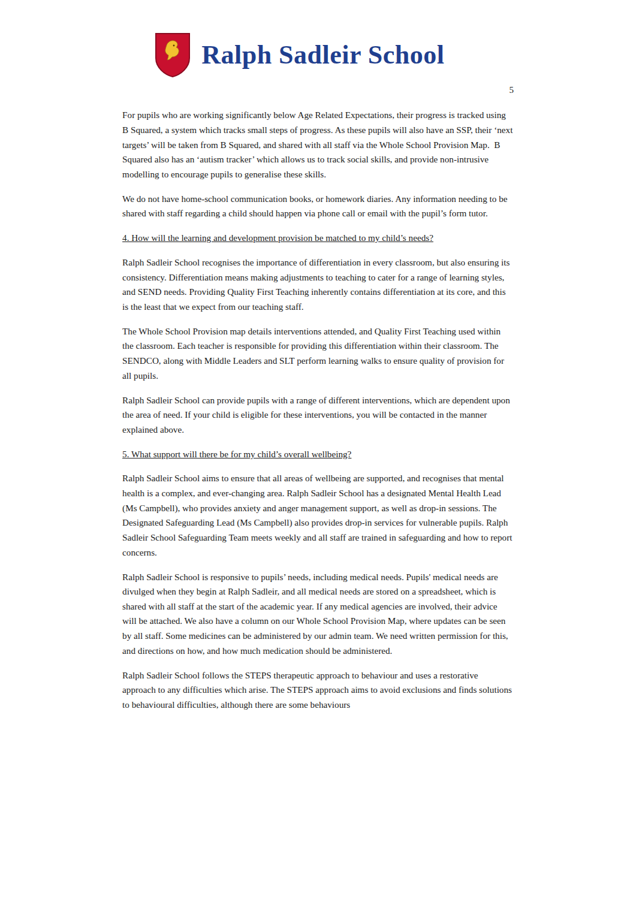Ralph Sadleir School
5
For pupils who are working significantly below Age Related Expectations, their progress is tracked using B Squared, a system which tracks small steps of progress. As these pupils will also have an SSP, their ‘next targets’ will be taken from B Squared, and shared with all staff via the Whole School Provision Map. B Squared also has an ‘autism tracker’ which allows us to track social skills, and provide non-intrusive modelling to encourage pupils to generalise these skills.
We do not have home-school communication books, or homework diaries. Any information needing to be shared with staff regarding a child should happen via phone call or email with the pupil’s form tutor.
4. How will the learning and development provision be matched to my child’s needs?
Ralph Sadleir School recognises the importance of differentiation in every classroom, but also ensuring its consistency. Differentiation means making adjustments to teaching to cater for a range of learning styles, and SEND needs. Providing Quality First Teaching inherently contains differentiation at its core, and this is the least that we expect from our teaching staff.
The Whole School Provision map details interventions attended, and Quality First Teaching used within the classroom. Each teacher is responsible for providing this differentiation within their classroom. The SENDCO, along with Middle Leaders and SLT perform learning walks to ensure quality of provision for all pupils.
Ralph Sadleir School can provide pupils with a range of different interventions, which are dependent upon the area of need. If your child is eligible for these interventions, you will be contacted in the manner explained above.
5. What support will there be for my child’s overall wellbeing?
Ralph Sadleir School aims to ensure that all areas of wellbeing are supported, and recognises that mental health is a complex, and ever-changing area. Ralph Sadleir School has a designated Mental Health Lead (Ms Campbell), who provides anxiety and anger management support, as well as drop-in sessions. The Designated Safeguarding Lead (Ms Campbell) also provides drop-in services for vulnerable pupils. Ralph Sadleir School Safeguarding Team meets weekly and all staff are trained in safeguarding and how to report concerns.
Ralph Sadleir School is responsive to pupils’ needs, including medical needs. Pupils' medical needs are divulged when they begin at Ralph Sadleir, and all medical needs are stored on a spreadsheet, which is shared with all staff at the start of the academic year. If any medical agencies are involved, their advice will be attached. We also have a column on our Whole School Provision Map, where updates can be seen by all staff. Some medicines can be administered by our admin team. We need written permission for this, and directions on how, and how much medication should be administered.
Ralph Sadleir School follows the STEPS therapeutic approach to behaviour and uses a restorative approach to any difficulties which arise. The STEPS approach aims to avoid exclusions and finds solutions to behavioural difficulties, although there are some behaviours